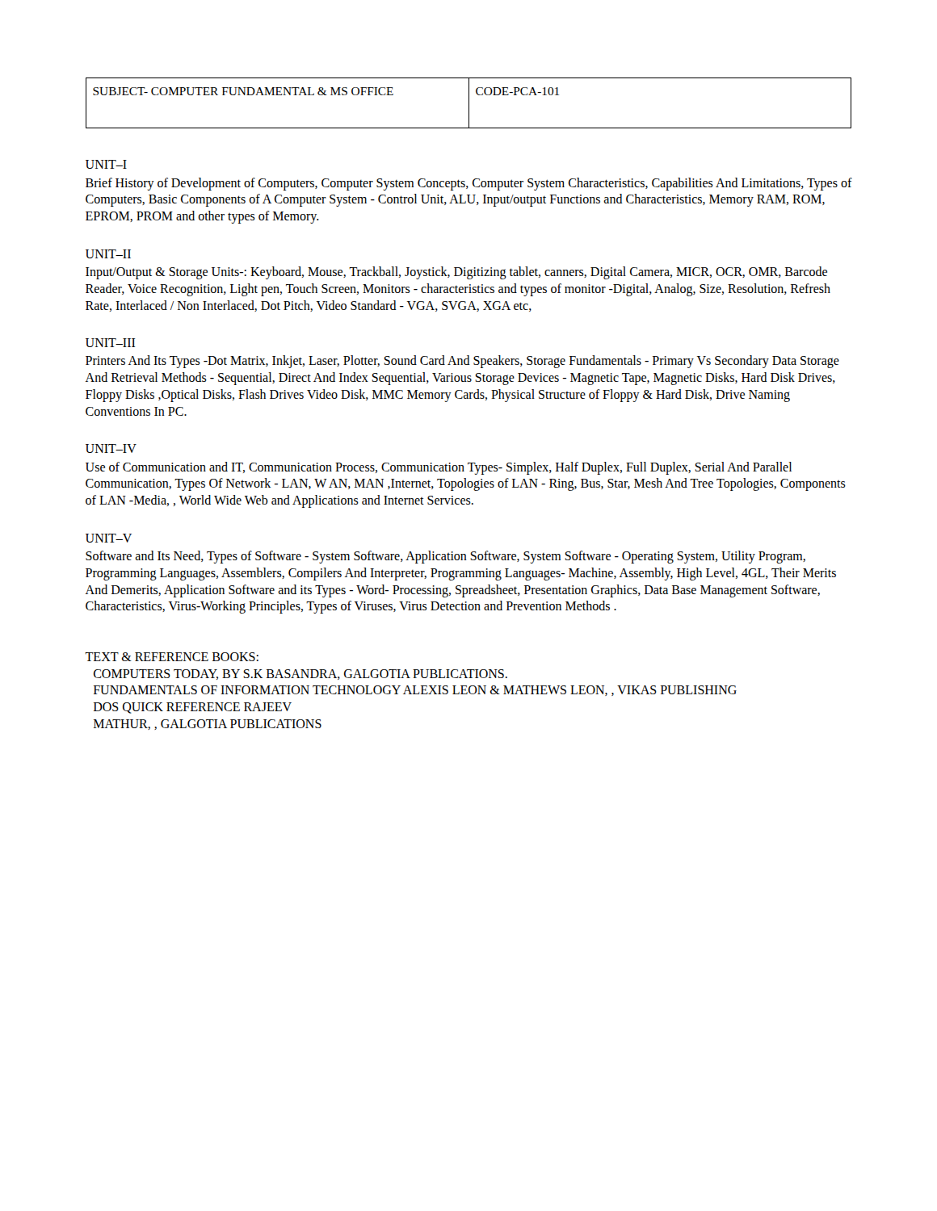| SUBJECT- COMPUTER FUNDAMENTAL & MS OFFICE | CODE-PCA-101 |
UNIT–I
Brief History of Development of Computers, Computer System Concepts, Computer System Characteristics, Capabilities And Limitations, Types of Computers, Basic Components of A Computer System - Control Unit, ALU, Input/output Functions and Characteristics, Memory RAM, ROM, EPROM, PROM and other types of Memory.
UNIT–II
Input/Output & Storage Units-: Keyboard, Mouse, Trackball, Joystick, Digitizing tablet, canners, Digital Camera, MICR, OCR, OMR, Barcode Reader, Voice Recognition, Light pen, Touch Screen, Monitors - characteristics and types of monitor -Digital, Analog, Size, Resolution, Refresh Rate, Interlaced / Non Interlaced, Dot Pitch, Video Standard - VGA, SVGA, XGA etc,
UNIT–III
Printers And Its Types -Dot Matrix, Inkjet, Laser, Plotter, Sound Card And Speakers, Storage Fundamentals - Primary Vs Secondary Data Storage And Retrieval Methods - Sequential, Direct And Index Sequential, Various Storage Devices - Magnetic Tape, Magnetic Disks, Hard Disk Drives, Floppy Disks ,Optical Disks, Flash Drives Video Disk, MMC Memory Cards, Physical Structure of Floppy & Hard Disk, Drive Naming Conventions In PC.
UNIT–IV
Use of Communication and IT, Communication Process, Communication Types- Simplex, Half Duplex, Full Duplex, Serial And Parallel Communication, Types Of Network - LAN, W AN, MAN ,Internet, Topologies of LAN - Ring, Bus, Star, Mesh And Tree Topologies, Components of LAN -Media, , World Wide Web and Applications and Internet Services.
UNIT–V
Software and Its Need, Types of Software - System Software, Application Software, System Software - Operating System, Utility Program, Programming Languages, Assemblers, Compilers And Interpreter, Programming Languages- Machine, Assembly, High Level, 4GL, Their Merits And Demerits, Application Software and its Types - Word- Processing, Spreadsheet, Presentation Graphics, Data Base Management Software, Characteristics, Virus-Working Principles, Types of Viruses, Virus Detection and Prevention Methods .
TEXT & REFERENCE BOOKS:
COMPUTERS TODAY, BY S.K BASANDRA, GALGOTIA PUBLICATIONS.
FUNDAMENTALS OF INFORMATION TECHNOLOGY ALEXIS LEON & MATHEWS LEON, , VIKAS PUBLISHING
DOS QUICK REFERENCE RAJEEV
MATHUR, , GALGOTIA PUBLICATIONS